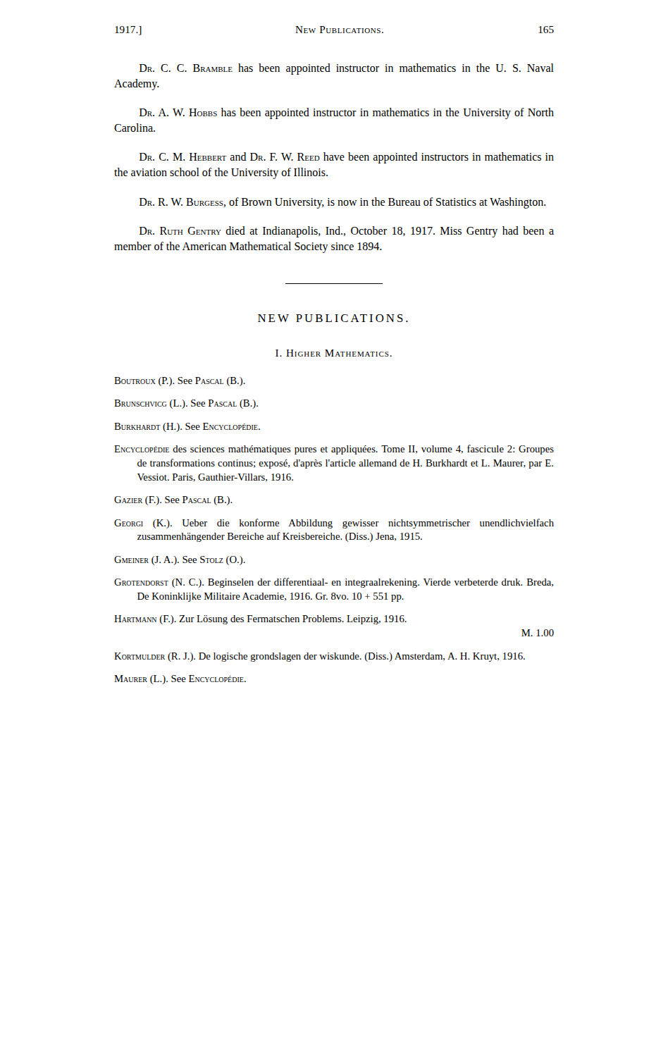1917.] New Publications. 165
Dr. C. C. Bramble has been appointed instructor in mathematics in the U. S. Naval Academy.
Dr. A. W. Hobbs has been appointed instructor in mathematics in the University of North Carolina.
Dr. C. M. Hebbert and Dr. F. W. Reed have been appointed instructors in mathematics in the aviation school of the University of Illinois.
Dr. R. W. Burgess, of Brown University, is now in the Bureau of Statistics at Washington.
Dr. Ruth Gentry died at Indianapolis, Ind., October 18, 1917. Miss Gentry had been a member of the American Mathematical Society since 1894.
NEW PUBLICATIONS.
I. Higher Mathematics.
Boutroux (P.). See Pascal (B.).
Brunschvicg (L.). See Pascal (B.).
Burkhardt (H.). See Encyclopédie.
Encyclopédie des sciences mathématiques pures et appliquées. Tome II, volume 4, fascicule 2: Groupes de transformations continus; exposé, d'après l'article allemand de H. Burkhardt et L. Maurer, par E. Vessiot. Paris, Gauthier-Villars, 1916.
Gazier (F.). See Pascal (B.).
Georgi (K.). Ueber die konforme Abbildung gewisser nichtsymmetrischer unendlichvielfach zusammenhängender Bereiche auf Kreisbereiche. (Diss.) Jena, 1915.
Gmeiner (J. A.). See Stolz (O.).
Grotendorst (N. C.). Beginselen der differentiaal- en integraalrekening. Vierde verbeterde druk. Breda, De Koninklijke Militaire Academie, 1916. Gr. 8vo. 10 + 551 pp.
Hartmann (F.). Zur Lösung des Fermatschen Problems. Leipzig, 1916. M. 1.00
Kortmulder (R. J.). De logische grondslagen der wiskunde. (Diss.) Amsterdam, A. H. Kruyt, 1916.
Maurer (L.). See Encyclopédie.